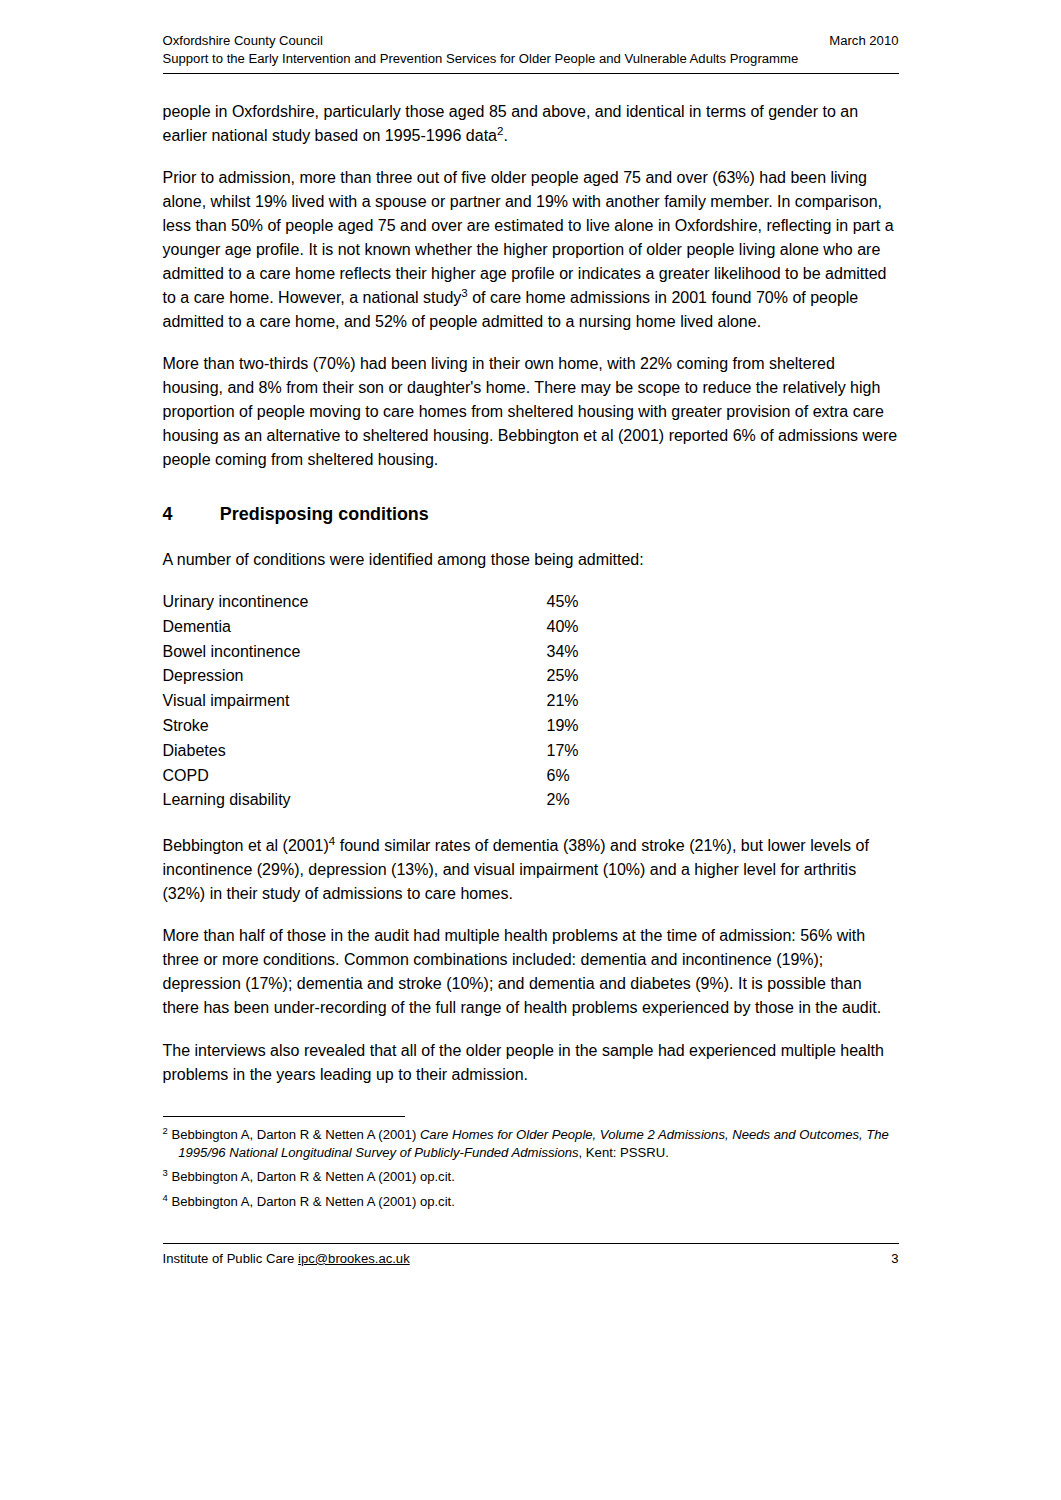Oxfordshire County Council
Support to the Early Intervention and Prevention Services for Older People and Vulnerable Adults Programme
March 2010
people in Oxfordshire, particularly those aged 85 and above, and identical in terms of gender to an earlier national study based on 1995-1996 data2.
Prior to admission, more than three out of five older people aged 75 and over (63%) had been living alone, whilst 19% lived with a spouse or partner and 19% with another family member. In comparison, less than 50% of people aged 75 and over are estimated to live alone in Oxfordshire, reflecting in part a younger age profile. It is not known whether the higher proportion of older people living alone who are admitted to a care home reflects their higher age profile or indicates a greater likelihood to be admitted to a care home. However, a national study3 of care home admissions in 2001 found 70% of people admitted to a care home, and 52% of people admitted to a nursing home lived alone.
More than two-thirds (70%) had been living in their own home, with 22% coming from sheltered housing, and 8% from their son or daughter's home. There may be scope to reduce the relatively high proportion of people moving to care homes from sheltered housing with greater provision of extra care housing as an alternative to sheltered housing. Bebbington et al (2001) reported 6% of admissions were people coming from sheltered housing.
4 Predisposing conditions
A number of conditions were identified among those being admitted:
| Urinary incontinence | 45% |
| Dementia | 40% |
| Bowel incontinence | 34% |
| Depression | 25% |
| Visual impairment | 21% |
| Stroke | 19% |
| Diabetes | 17% |
| COPD | 6% |
| Learning disability | 2% |
Bebbington et al (2001)4 found similar rates of dementia (38%) and stroke (21%), but lower levels of incontinence (29%), depression (13%), and visual impairment (10%) and a higher level for arthritis (32%) in their study of admissions to care homes.
More than half of those in the audit had multiple health problems at the time of admission: 56% with three or more conditions. Common combinations included: dementia and incontinence (19%); depression (17%); dementia and stroke (10%); and dementia and diabetes (9%). It is possible than there has been under-recording of the full range of health problems experienced by those in the audit.
The interviews also revealed that all of the older people in the sample had experienced multiple health problems in the years leading up to their admission.
2 Bebbington A, Darton R & Netten A (2001) Care Homes for Older People, Volume 2 Admissions, Needs and Outcomes, The 1995/96 National Longitudinal Survey of Publicly-Funded Admissions, Kent: PSSRU.
3 Bebbington A, Darton R & Netten A (2001) op.cit.
4 Bebbington A, Darton R & Netten A (2001) op.cit.
Institute of Public Care ipc@brookes.ac.uk
3